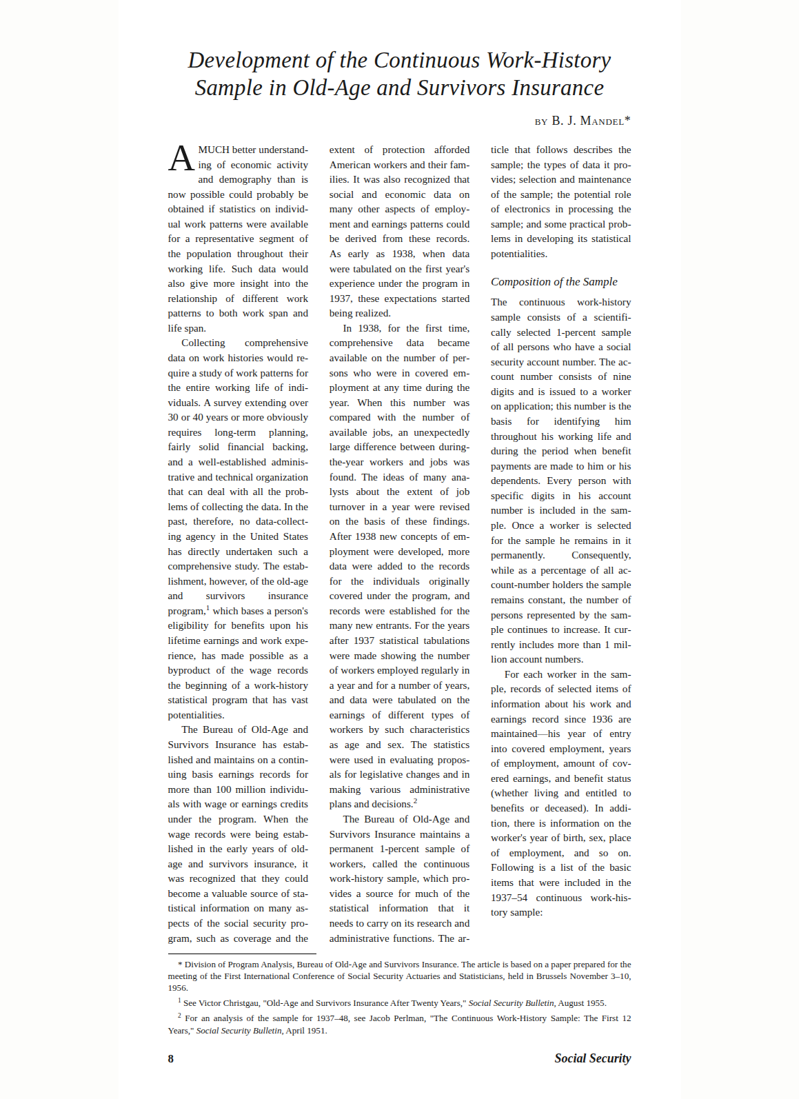Development of the Continuous Work-History
Sample in Old-Age and Survivors Insurance
by B. J. Mandel*
A MUCH better understanding of economic activity and demography than is now possible could probably be obtained if statistics on individual work patterns were available for a representative segment of the population throughout their working life. Such data would also give more insight into the relationship of different work patterns to both work span and life span.
Collecting comprehensive data on work histories would require a study of work patterns for the entire working life of individuals. A survey extending over 30 or 40 years or more obviously requires long-term planning, fairly solid financial backing, and a well-established administrative and technical organization that can deal with all the problems of collecting the data. In the past, therefore, no data-collecting agency in the United States has directly undertaken such a comprehensive study. The establishment, however, of the old-age and survivors insurance program,1 which bases a person's eligibility for benefits upon his lifetime earnings and work experience, has made possible as a byproduct of the wage records the beginning of a work-history statistical program that has vast potentialities.
The Bureau of Old-Age and Survivors Insurance has established and maintains on a continuing basis earnings records for more than 100 million individuals with wage or earnings credits under the program. When the wage records were being established in the early years of old-age and survivors insurance, it was recognized that they could become a valuable source of statistical information on many aspects of the social security program, such as coverage and the extent of protection afforded American workers and their families. It was also recognized that social and economic data on many other aspects of employment and earnings patterns could be derived from these records. As early as 1938, when data were tabulated on the first year's experience under the program in 1937, these expectations started being realized.
In 1938, for the first time, comprehensive data became available on the number of persons who were in covered employment at any time during the year. When this number was compared with the number of available jobs, an unexpectedly large difference between during-the-year workers and jobs was found. The ideas of many analysts about the extent of job turnover in a year were revised on the basis of these findings. After 1938 new concepts of employment were developed, more data were added to the records for the individuals originally covered under the program, and records were established for the many new entrants. For the years after 1937 statistical tabulations were made showing the number of workers employed regularly in a year and for a number of years, and data were tabulated on the earnings of different types of workers by such characteristics as age and sex. The statistics were used in evaluating proposals for legislative changes and in making various administrative plans and decisions.2
The Bureau of Old-Age and Survivors Insurance maintains a permanent 1-percent sample of workers, called the continuous work-history sample, which provides a source for much of the statistical information that it needs to carry on its research and administrative functions. The article that follows describes the sample; the types of data it provides; selection and maintenance of the sample; the potential role of electronics in processing the sample; and some practical problems in developing its statistical potentialities.
Composition of the Sample
The continuous work-history sample consists of a scientifically selected 1-percent sample of all persons who have a social security account number. The account number consists of nine digits and is issued to a worker on application; this number is the basis for identifying him throughout his working life and during the period when benefit payments are made to him or his dependents. Every person with specific digits in his account number is included in the sample. Once a worker is selected for the sample he remains in it permanently. Consequently, while as a percentage of all account-number holders the sample remains constant, the number of persons represented by the sample continues to increase. It currently includes more than 1 million account numbers.
For each worker in the sample, records of selected items of information about his work and earnings record since 1936 are maintained—his year of entry into covered employment, years of employment, amount of covered earnings, and benefit status (whether living and entitled to benefits or deceased). In addition, there is information on the worker's year of birth, sex, place of employment, and so on. Following is a list of the basic items that were included in the 1937–54 continuous work-history sample:
* Division of Program Analysis, Bureau of Old-Age and Survivors Insurance. The article is based on a paper prepared for the meeting of the First International Conference of Social Security Actuaries and Statisticians, held in Brussels November 3–10, 1956.
1 See Victor Christgau, "Old-Age and Survivors Insurance After Twenty Years," Social Security Bulletin, August 1955.
2 For an analysis of the sample for 1937–48, see Jacob Perlman, "The Continuous Work-History Sample: The First 12 Years," Social Security Bulletin, April 1951.
8 Social Security